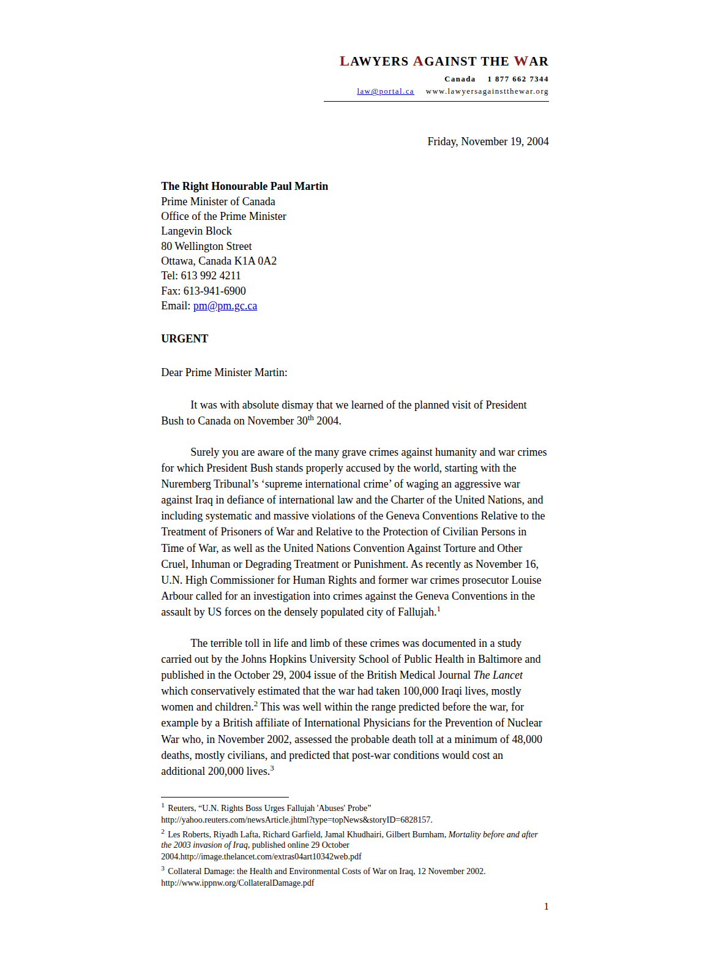LAWYERS AGAINST THE WAR
Canada 1 877 662 7344
law@portal.ca www.lawyersagainstthewar.org
Friday, November 19, 2004
The Right Honourable Paul Martin
Prime Minister of Canada
Office of the Prime Minister
Langevin Block
80 Wellington Street
Ottawa, Canada K1A 0A2
Tel: 613 992 4211
Fax: 613-941-6900
Email: pm@pm.gc.ca
URGENT
Dear Prime Minister Martin:
It was with absolute dismay that we learned of the planned visit of President Bush to Canada on November 30th 2004.
Surely you are aware of the many grave crimes against humanity and war crimes for which President Bush stands properly accused by the world, starting with the Nuremberg Tribunal’s ‘supreme international crime’ of waging an aggressive war against Iraq in defiance of international law and the Charter of the United Nations, and including systematic and massive violations of the Geneva Conventions Relative to the Treatment of Prisoners of War and Relative to the Protection of Civilian Persons in Time of War, as well as the United Nations Convention Against Torture and Other Cruel, Inhuman or Degrading Treatment or Punishment. As recently as November 16, U.N. High Commissioner for Human Rights and former war crimes prosecutor Louise Arbour called for an investigation into crimes against the Geneva Conventions in the assault by US forces on the densely populated city of Fallujah.1
The terrible toll in life and limb of these crimes was documented in a study carried out by the Johns Hopkins University School of Public Health in Baltimore and published in the October 29, 2004 issue of the British Medical Journal The Lancet which conservatively estimated that the war had taken 100,000 Iraqi lives, mostly women and children.2 This was well within the range predicted before the war, for example by a British affiliate of International Physicians for the Prevention of Nuclear War who, in November 2002, assessed the probable death toll at a minimum of 48,000 deaths, mostly civilians, and predicted that post-war conditions would cost an additional 200,000 lives.3
1 Reuters, “U.N. Rights Boss Urges Fallujah 'Abuses' Probe”
http://yahoo.reuters.com/newsArticle.jhtml?type=topNews&storyID=6828157.
2 Les Roberts, Riyadh Lafta, Richard Garfield, Jamal Khudhairi, Gilbert Burnham, Mortality before and after the 2003 invasion of Iraq, published online 29 October
2004.http://image.thelancet.com/extras04art10342web.pdf
3 Collateral Damage: the Health and Environmental Costs of War on Iraq, 12 November 2002.
http://www.ippnw.org/CollateralDamage.pdf
1